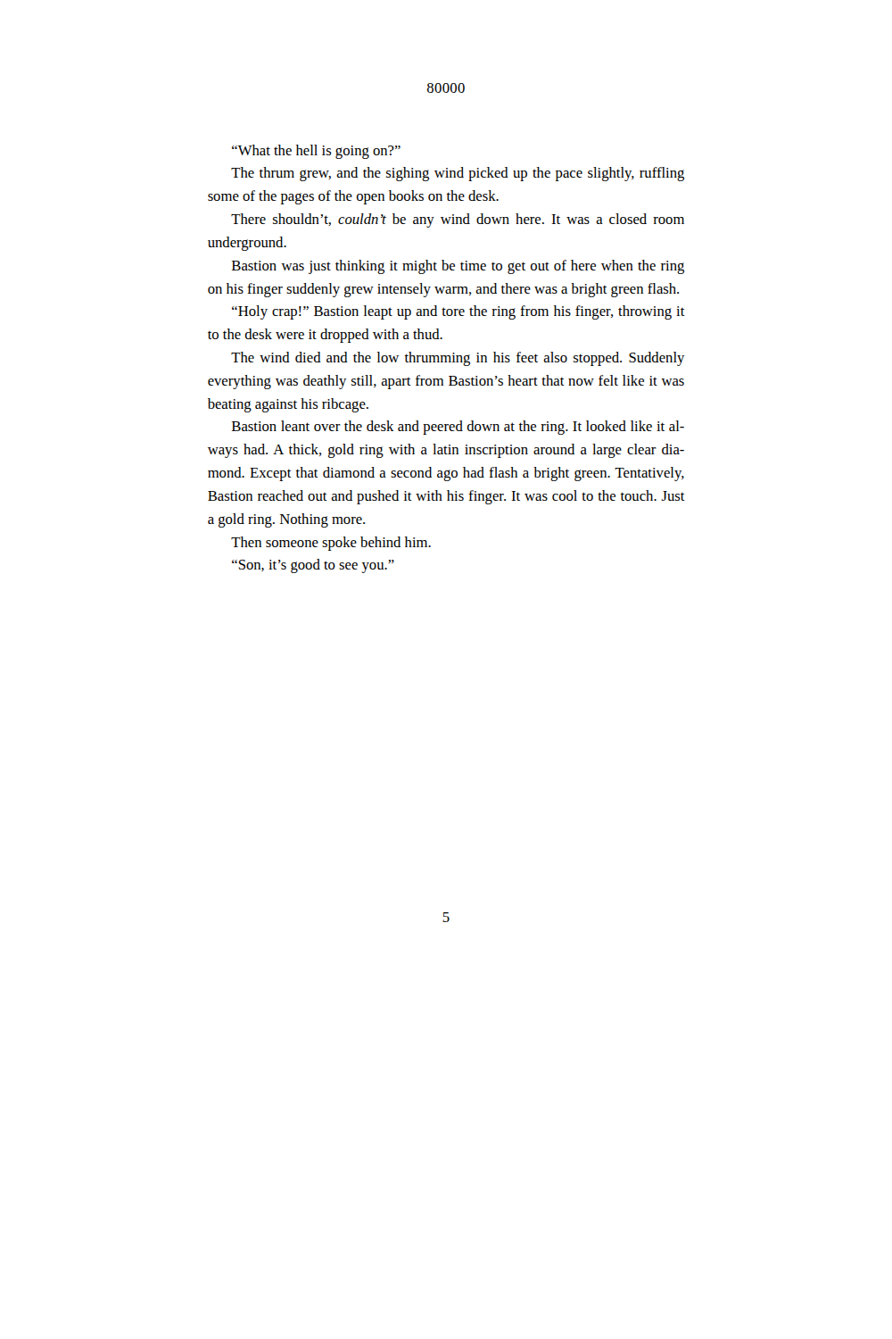80000
“What the hell is going on?”
The thrum grew, and the sighing wind picked up the pace slightly, ruffling some of the pages of the open books on the desk.
There shouldn’t, couldn’t be any wind down here. It was a closed room underground.
Bastion was just thinking it might be time to get out of here when the ring on his finger suddenly grew intensely warm, and there was a bright green flash.
“Holy crap!” Bastion leapt up and tore the ring from his finger, throwing it to the desk were it dropped with a thud.
The wind died and the low thrumming in his feet also stopped. Suddenly everything was deathly still, apart from Bastion’s heart that now felt like it was beating against his ribcage.
Bastion leant over the desk and peered down at the ring. It looked like it always had. A thick, gold ring with a latin inscription around a large clear diamond. Except that diamond a second ago had flash a bright green. Tentatively, Bastion reached out and pushed it with his finger. It was cool to the touch. Just a gold ring. Nothing more.
Then someone spoke behind him.
“Son, it’s good to see you.”
5